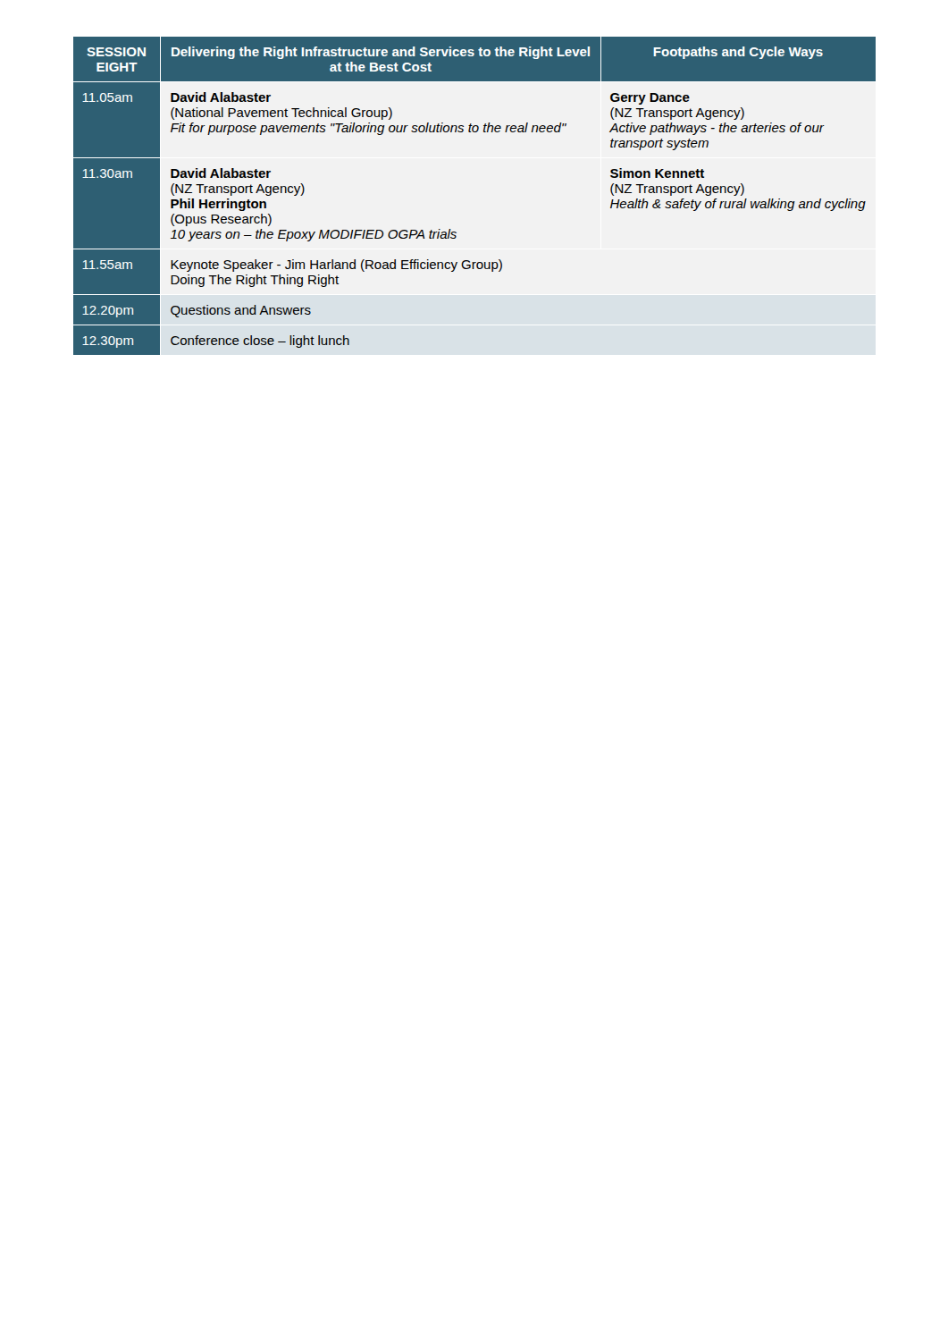| SESSION EIGHT | Delivering the Right Infrastructure and Services to the Right Level at the Best Cost | Footpaths and Cycle Ways |
| 11.05am | David Alabaster (National Pavement Technical Group) Fit for purpose pavements "Tailoring our solutions to the real need" | Gerry Dance (NZ Transport Agency) Active pathways - the arteries of our transport system |
| 11.30am | David Alabaster (NZ Transport Agency) Phil Herrington (Opus Research) 10 years on – the Epoxy MODIFIED OGPA trials | Simon Kennett (NZ Transport Agency) Health & safety of rural walking and cycling |
| 11.55am | Keynote Speaker - Jim Harland (Road Efficiency Group) Doing The Right Thing Right |
| 12.20pm | Questions and Answers |
| 12.30pm | Conference close – light lunch |